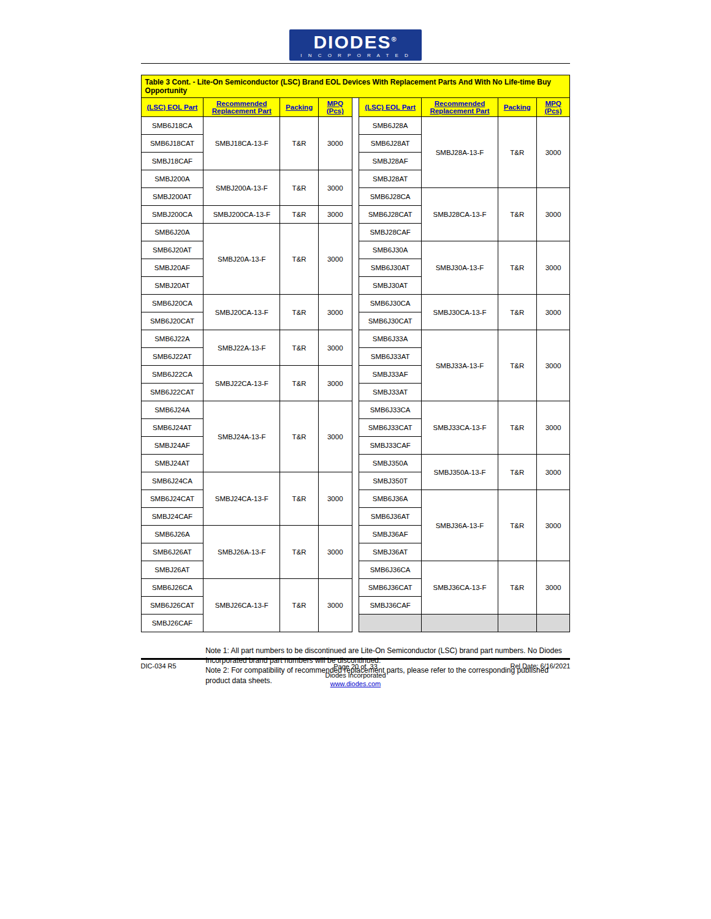DIODES®
I N C O R P O R A T E D
| Table 3 Cont. - Lite-On Semiconductor (LSC) Brand EOL Devices With Replacement Parts And With No Life-time Buy Opportunity |
| --- |
| (LSC) EOL Part | Recommended Replacement Part | Packing | MPQ (Pcs) | | (LSC) EOL Part | Recommended Replacement Part | Packing | MPQ (Pcs) |
| SMB6J18CA | SMBJ18CA-13-F | T&R | 3000 | | SMB6J28A | SMBJ28A-13-F | T&R | 3000 |
| SMB6J18CAT | | SMB6J28AT |
| SMBJ18CAF | | SMBJ28AF |
| SMBJ200A | SMBJ200A-13-F | T&R | 3000 | | SMBJ28AT |
| SMBJ200AT | | SMB6J28CA | SMBJ28CA-13-F | T&R | 3000 |
| SMBJ200CA | SMBJ200CA-13-F | T&R | 3000 | | SMB6J28CAT |
| SMB6J20A | SMBJ20A-13-F | T&R | 3000 | | SMBJ28CAF |
| SMB6J20AT | | SMB6J30A | SMBJ30A-13-F | T&R | 3000 |
| SMBJ20AF | | SMB6J30AT |
| SMBJ20AT | | SMBJ30AT |
| SMB6J20CA | SMBJ20CA-13-F | T&R | 3000 | | SMB6J30CA | SMBJ30CA-13-F | T&R | 3000 |
| SMB6J20CAT | | SMB6J30CAT |
| SMB6J22A | SMBJ22A-13-F | T&R | 3000 | | SMB6J33A | SMBJ33A-13-F | T&R | 3000 |
| SMB6J22AT | | SMB6J33AT |
| SMB6J22CA | SMBJ22CA-13-F | T&R | 3000 | | SMBJ33AF |
| SMB6J22CAT | | SMBJ33AT |
| SMB6J24A | SMBJ24A-13-F | T&R | 3000 | | SMB6J33CA | SMBJ33CA-13-F | T&R | 3000 |
| SMB6J24AT | | SMB6J33CAT |
| SMBJ24AF | | SMBJ33CAF |
| SMBJ24AT | | SMBJ350A | SMBJ350A-13-F | T&R | 3000 |
| SMB6J24CA | SMBJ24CA-13-F | T&R | 3000 | | SMBJ350T |
| SMB6J24CAT | | SMB6J36A | SMBJ36A-13-F | T&R | 3000 |
| SMBJ24CAF | | SMB6J36AT |
| SMB6J26A | SMBJ26A-13-F | T&R | 3000 | | SMBJ36AF |
| SMB6J26AT | | SMBJ36AT |
| SMBJ26AT | | SMB6J36CA | SMBJ36CA-13-F | T&R | 3000 |
| SMB6J26CA | SMBJ26CA-13-F | T&R | 3000 | | SMB6J36CAT |
| SMB6J26CAT | | SMBJ36CAF |
| SMBJ26CAF | | | | | |
Note 1: All part numbers to be discontinued are Lite-On Semiconductor (LSC) brand part numbers. No Diodes Incorporated brand part numbers will be discontinued.
Note 2: For compatibility of recommended replacement parts, please refer to the corresponding published product data sheets.
| DIC-034 R5 | Page 20 of 33 Diodes Incorporated www.diodes.com | Rel Date: 6/16/2021 |